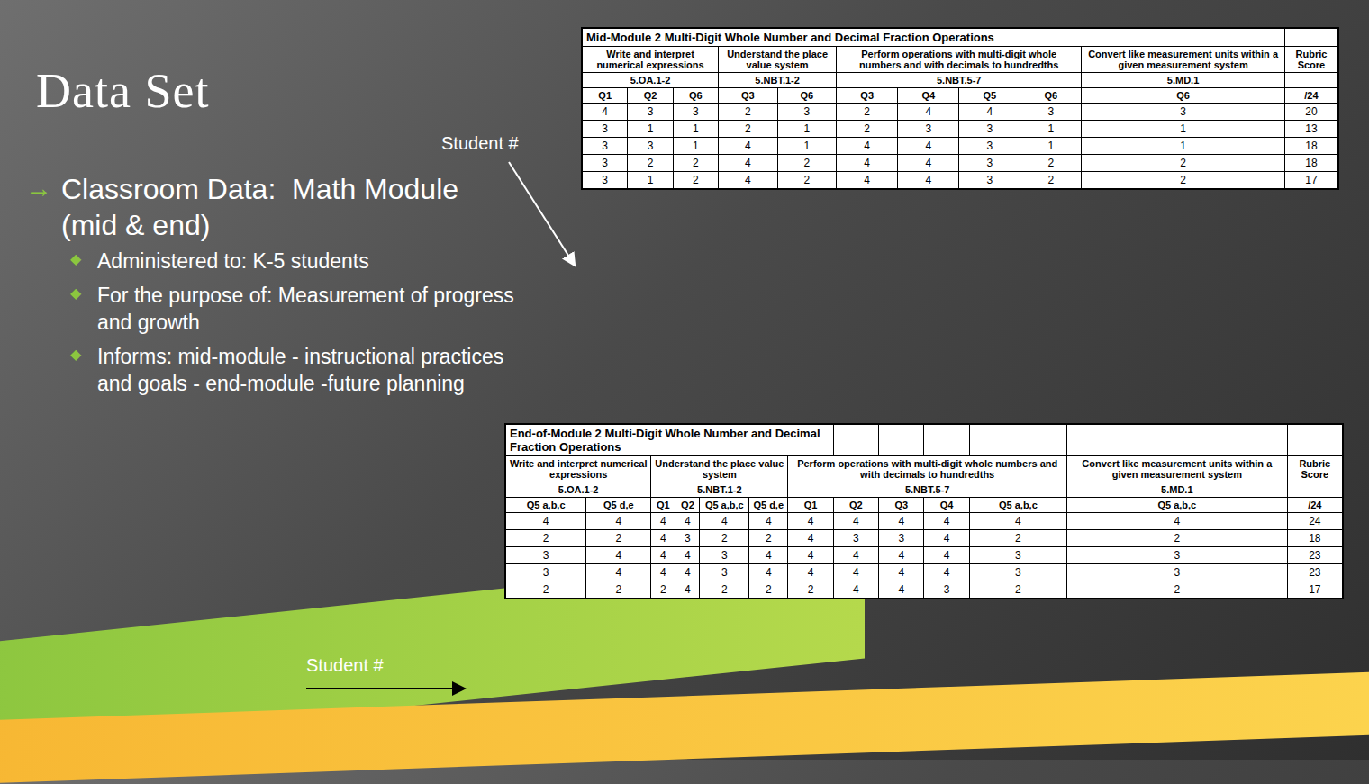Data Set
Classroom Data: Math Module (mid & end)
Administered to: K-5 students
For the purpose of: Measurement of progress and growth
Informs: mid-module - instructional practices and goals - end-module -future planning
Student #
Student #
| Mid-Module 2 Multi-Digit Whole Number and Decimal Fraction Operations | |
| Write and interpret numerical expressions | Understand the place value system | Perform operations with multi-digit whole numbers and with decimals to hundredths | Convert like measurement units within a given measurement system | Rubric Score |
| 5.OA.1-2 | 5.NBT.1-2 | 5.NBT.5-7 | 5.MD.1 | |
| Q1 | Q2 | Q6 | Q3 | Q6 | Q3 | Q4 | Q5 | Q6 | Q6 | /24 |
| 4 | 3 | 3 | 2 | 3 | 2 | 4 | 4 | 3 | 3 | 20 |
| 3 | 1 | 1 | 2 | 1 | 2 | 3 | 3 | 1 | 1 | 13 |
| 3 | 3 | 1 | 4 | 1 | 4 | 4 | 3 | 1 | 1 | 18 |
| 3 | 2 | 2 | 4 | 2 | 4 | 4 | 3 | 2 | 2 | 18 |
| 3 | 1 | 2 | 4 | 2 | 4 | 4 | 3 | 2 | 2 | 17 |
| End-of-Module 2 Multi-Digit Whole Number and Decimal Fraction Operations | | | | | | |
| Write and interpret numerical expressions | Understand the place value system | Perform operations with multi-digit whole numbers and with decimals to hundredths | Convert like measurement units within a given measurement system | Rubric Score |
| 5.OA.1-2 | 5.NBT.1-2 | 5.NBT.5-7 | 5.MD.1 | |
| Q5 a,b,c | Q5 d,e | Q1 | Q2 | Q5 a,b,c | Q5 d,e | Q1 | Q2 | Q3 | Q4 | Q5 a,b,c | Q5 a,b,c | /24 |
| 4 | 4 | 4 | 4 | 4 | 4 | 4 | 4 | 4 | 4 | 4 | 4 | 24 |
| 2 | 2 | 4 | 3 | 2 | 2 | 4 | 3 | 3 | 4 | 2 | 2 | 18 |
| 3 | 4 | 4 | 4 | 3 | 4 | 4 | 4 | 4 | 4 | 3 | 3 | 23 |
| 3 | 4 | 4 | 4 | 3 | 4 | 4 | 4 | 4 | 4 | 3 | 3 | 23 |
| 2 | 2 | 2 | 4 | 2 | 2 | 2 | 4 | 4 | 3 | 2 | 2 | 17 |